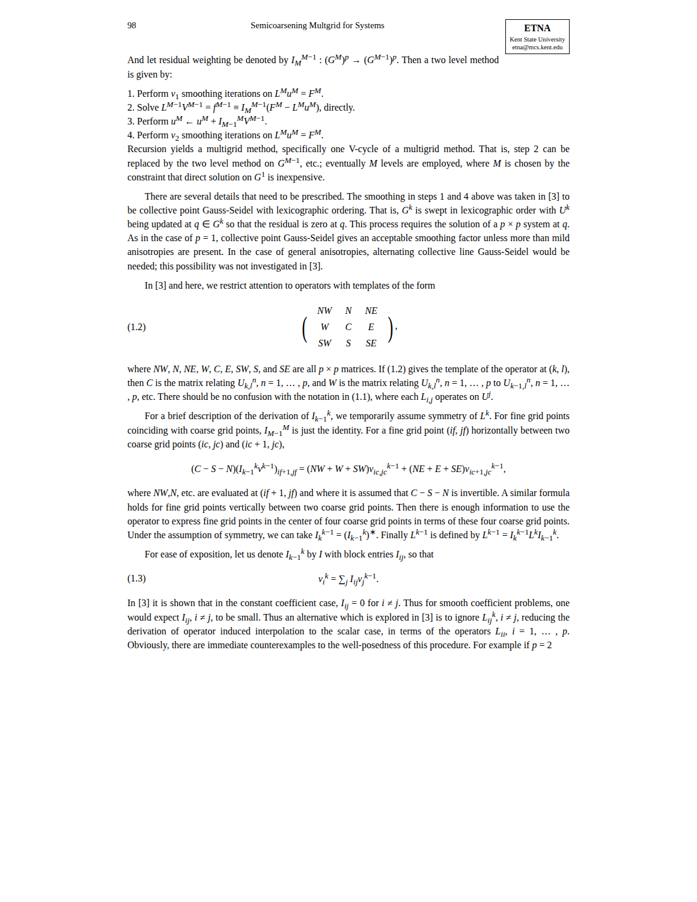ETNA Kent State University
etna@mcs.kent.edu
98
Semicoarsening Multgrid for Systems
And let residual weighting be denoted by IMM−1 : (GM)p → (GM−1)p. Then a two level method is given by:
1. Perform ν1 smoothing iterations on LMuM = FM.
2. Solve LM−1VM−1 = fM−1 ≡ IMM−1(FM − LMuM), directly.
3. Perform uM ← uM + IM−1MVM−1.
4. Perform ν2 smoothing iterations on LMuM = FM.
Recursion yields a multigrid method, specifically one V-cycle of a multigrid method. That is, step 2 can be replaced by the two level method on GM−1, etc.; eventually M levels are employed, where M is chosen by the constraint that direct solution on G1 is inexpensive.
There are several details that need to be prescribed. The smoothing in steps 1 and 4 above was taken in [3] to be collective point Gauss-Seidel with lexicographic ordering. That is, Gk is swept in lexicographic order with Uk being updated at q ∈ Gk so that the residual is zero at q. This process requires the solution of a p × p system at q. As in the case of p = 1, collective point Gauss-Seidel gives an acceptable smoothing factor unless more than mild anisotropies are present. In the case of general anisotropies, alternating collective line Gauss-Seidel would be needed; this possibility was not investigated in [3].
In [3] and here, we restrict attention to operators with templates of the form
(1.2) (
| NW | N | NE |
| W | C | E |
| SW | S | SE |
),
where NW, N, NE, W, C, E, SW, S, and SE are all p × p matrices. If (1.2) gives the template of the operator at (k, l), then C is the matrix relating Uk,ln, n = 1, … , p, and W is the matrix relating Uk,ln, n = 1, … , p to Uk−1,ln, n = 1, … , p, etc. There should be no confusion with the notation in (1.1), where each Li,j operates on Uj.
For a brief description of the derivation of Ik−1k, we temporarily assume symmetry of Lk. For fine grid points coinciding with coarse grid points, IM−1M is just the identity. For a fine grid point (if, jf) horizontally between two coarse grid points (ic, jc) and (ic + 1, jc),
(C − S − N)(Ik−1kvk−1)if+1,jf = (NW + W + SW)vic,jck−1 + (NE + E + SE)vic+1,jck−1,
where NW,N, etc. are evaluated at (if + 1, jf) and where it is assumed that C − S − N is invertible. A similar formula holds for fine grid points vertically between two coarse grid points. Then there is enough information to use the operator to express fine grid points in the center of four coarse grid points in terms of these four coarse grid points. Under the assumption of symmetry, we can take Ikk−1 = (Ik−1k)∗. Finally Lk−1 is defined by Lk−1 = Ikk−1LkIk−1k.
For ease of exposition, let us denote Ik−1k by I with block entries Iij, so that
(1.3) vik = ∑j Iijvjk−1.
In [3] it is shown that in the constant coefficient case, Iij = 0 for i ≠ j. Thus for smooth coefficient problems, one would expect Iij, i ≠ j, to be small. Thus an alternative which is explored in [3] is to ignore Lijk, i ≠ j, reducing the derivation of operator induced interpolation to the scalar case, in terms of the operators Lii, i = 1, … , p. Obviously, there are immediate counterexamples to the well-posedness of this procedure. For example if p = 2